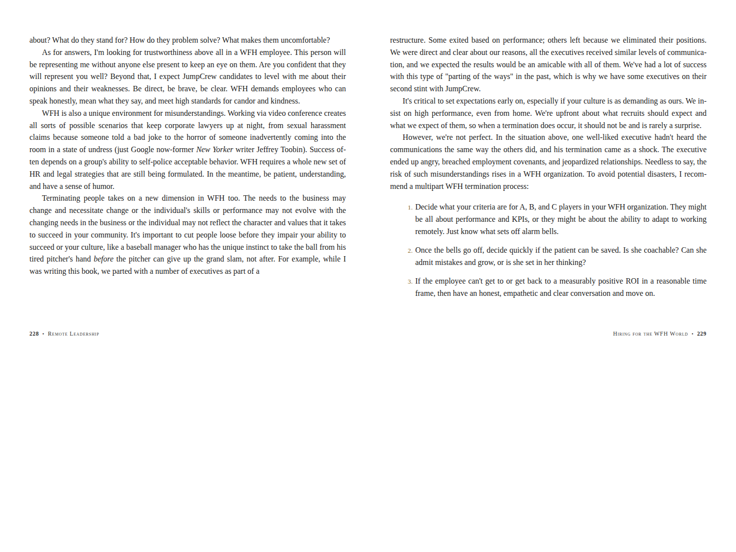about? What do they stand for? How do they problem solve? What makes them uncomfortable?
As for answers, I'm looking for trustworthiness above all in a WFH employee. This person will be representing me without anyone else present to keep an eye on them. Are you confident that they will represent you well? Beyond that, I expect JumpCrew candidates to level with me about their opinions and their weaknesses. Be direct, be brave, be clear. WFH demands employees who can speak honestly, mean what they say, and meet high standards for candor and kindness.
WFH is also a unique environment for misunderstandings. Working via video conference creates all sorts of possible scenarios that keep corporate lawyers up at night, from sexual harassment claims because someone told a bad joke to the horror of someone inadvertently coming into the room in a state of undress (just Google now-former New Yorker writer Jeffrey Toobin). Success often depends on a group's ability to self-police acceptable behavior. WFH requires a whole new set of HR and legal strategies that are still being formulated. In the meantime, be patient, understanding, and have a sense of humor.
Terminating people takes on a new dimension in WFH too. The needs to the business may change and necessitate change or the individual's skills or performance may not evolve with the changing needs in the business or the individual may not reflect the character and values that it takes to succeed in your community. It's important to cut people loose before they impair your ability to succeed or your culture, like a baseball manager who has the unique instinct to take the ball from his tired pitcher's hand before the pitcher can give up the grand slam, not after. For example, while I was writing this book, we parted with a number of executives as part of a
228 • Remote Leadership
restructure. Some exited based on performance; others left because we eliminated their positions. We were direct and clear about our reasons, all the executives received similar levels of communication, and we expected the results would be an amicable with all of them. We've had a lot of success with this type of "parting of the ways" in the past, which is why we have some executives on their second stint with JumpCrew.
It's critical to set expectations early on, especially if your culture is as demanding as ours. We insist on high performance, even from home. We're upfront about what recruits should expect and what we expect of them, so when a termination does occur, it should not be and is rarely a surprise.
However, we're not perfect. In the situation above, one well-liked executive hadn't heard the communications the same way the others did, and his termination came as a shock. The executive ended up angry, breached employment covenants, and jeopardized relationships. Needless to say, the risk of such misunderstandings rises in a WFH organization. To avoid potential disasters, I recommend a multipart WFH termination process:
Decide what your criteria are for A, B, and C players in your WFH organization. They might be all about performance and KPIs, or they might be about the ability to adapt to working remotely. Just know what sets off alarm bells.
Once the bells go off, decide quickly if the patient can be saved. Is she coachable? Can she admit mistakes and grow, or is she set in her thinking?
If the employee can't get to or get back to a measurably positive ROI in a reasonable time frame, then have an honest, empathetic and clear conversation and move on.
Hiring for the WFH World • 229